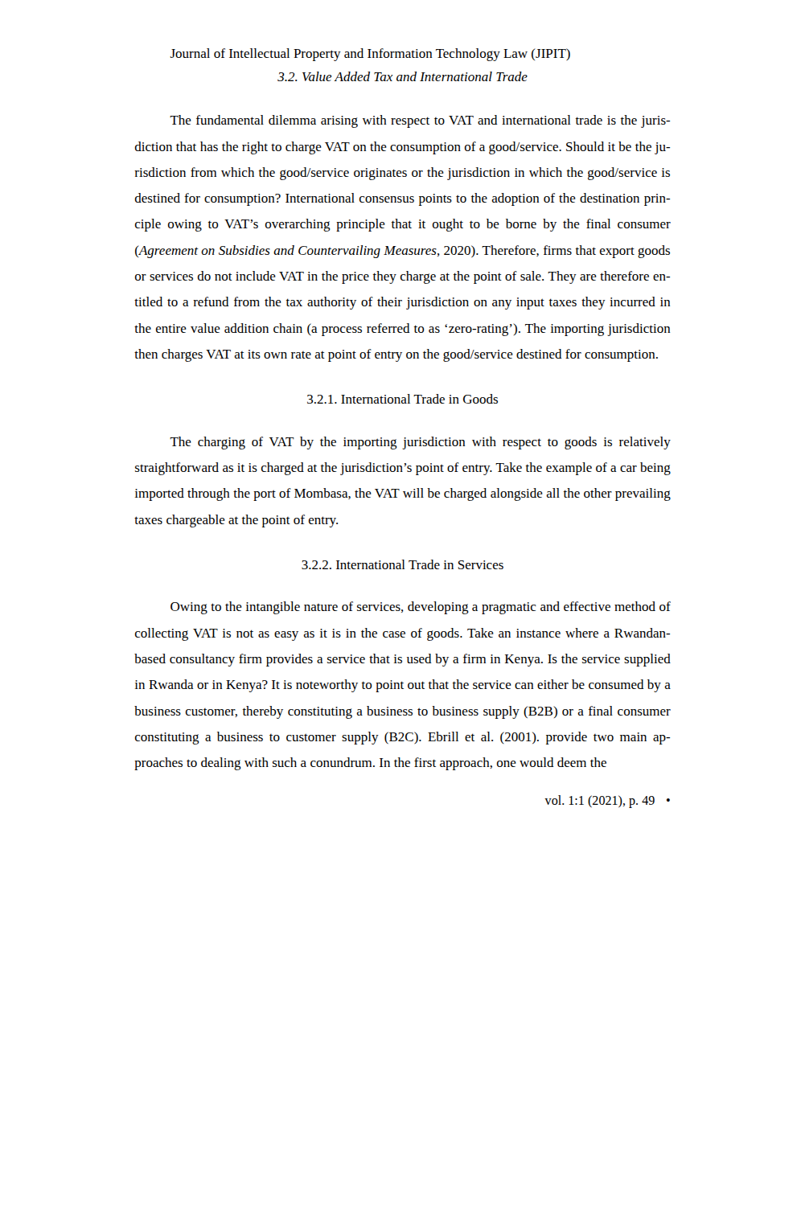Journal of Intellectual Property and Information Technology Law (JIPIT)
3.2. Value Added Tax and International Trade
The fundamental dilemma arising with respect to VAT and international trade is the jurisdiction that has the right to charge VAT on the consumption of a good/service. Should it be the jurisdiction from which the good/service originates or the jurisdiction in which the good/service is destined for consumption? International consensus points to the adoption of the destination principle owing to VAT’s overarching principle that it ought to be borne by the final consumer (Agreement on Subsidies and Countervailing Measures, 2020). Therefore, firms that export goods or services do not include VAT in the price they charge at the point of sale. They are therefore entitled to a refund from the tax authority of their jurisdiction on any input taxes they incurred in the entire value addition chain (a process referred to as ‘zero-rating’). The importing jurisdiction then charges VAT at its own rate at point of entry on the good/service destined for consumption.
3.2.1. International Trade in Goods
The charging of VAT by the importing jurisdiction with respect to goods is relatively straightforward as it is charged at the jurisdiction’s point of entry. Take the example of a car being imported through the port of Mombasa, the VAT will be charged alongside all the other prevailing taxes chargeable at the point of entry.
3.2.2. International Trade in Services
Owing to the intangible nature of services, developing a pragmatic and effective method of collecting VAT is not as easy as it is in the case of goods. Take an instance where a Rwandan-based consultancy firm provides a service that is used by a firm in Kenya. Is the service supplied in Rwanda or in Kenya? It is noteworthy to point out that the service can either be consumed by a business customer, thereby constituting a business to business supply (B2B) or a final consumer constituting a business to customer supply (B2C). Ebrill et al. (2001). provide two main approaches to dealing with such a conundrum. In the first approach, one would deem the
vol. 1:1 (2021), p. 49 •